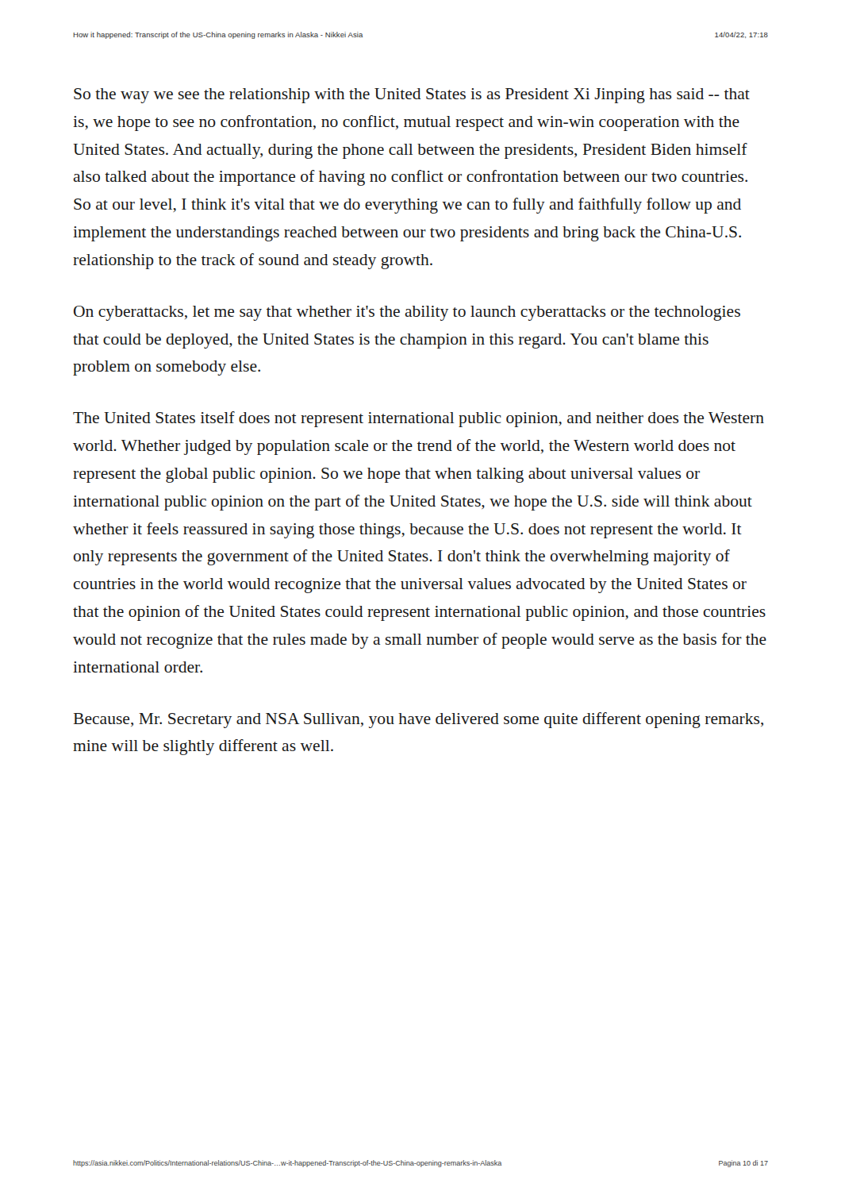How it happened: Transcript of the US-China opening remarks in Alaska - Nikkei Asia 14/04/22, 17:18
So the way we see the relationship with the United States is as President Xi Jinping has said -- that is, we hope to see no confrontation, no conflict, mutual respect and win-win cooperation with the United States. And actually, during the phone call between the presidents, President Biden himself also talked about the importance of having no conflict or confrontation between our two countries. So at our level, I think it's vital that we do everything we can to fully and faithfully follow up and implement the understandings reached between our two presidents and bring back the China-U.S. relationship to the track of sound and steady growth.
On cyberattacks, let me say that whether it's the ability to launch cyberattacks or the technologies that could be deployed, the United States is the champion in this regard. You can't blame this problem on somebody else.
The United States itself does not represent international public opinion, and neither does the Western world. Whether judged by population scale or the trend of the world, the Western world does not represent the global public opinion. So we hope that when talking about universal values or international public opinion on the part of the United States, we hope the U.S. side will think about whether it feels reassured in saying those things, because the U.S. does not represent the world. It only represents the government of the United States. I don't think the overwhelming majority of countries in the world would recognize that the universal values advocated by the United States or that the opinion of the United States could represent international public opinion, and those countries would not recognize that the rules made by a small number of people would serve as the basis for the international order.
Because, Mr. Secretary and NSA Sullivan, you have delivered some quite different opening remarks, mine will be slightly different as well.
https://asia.nikkei.com/Politics/International-relations/US-China-…w-it-happened-Transcript-of-the-US-China-opening-remarks-in-Alaska Pagina 10 di 17